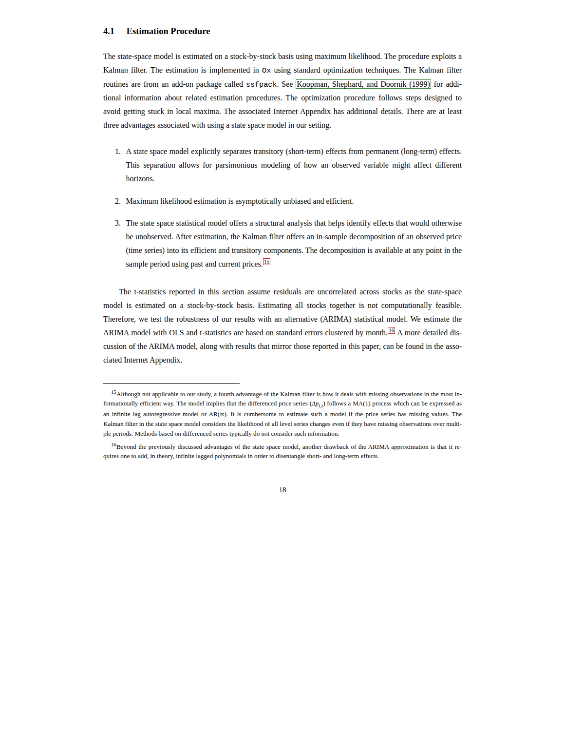4.1 Estimation Procedure
The state-space model is estimated on a stock-by-stock basis using maximum likelihood. The procedure exploits a Kalman filter. The estimation is implemented in Ox using standard optimization techniques. The Kalman filter routines are from an add-on package called ssfpack. See Koopman, Shephard, and Doornik (1999) for additional information about related estimation procedures. The optimization procedure follows steps designed to avoid getting stuck in local maxima. The associated Internet Appendix has additional details. There are at least three advantages associated with using a state space model in our setting.
A state space model explicitly separates transitory (short-term) effects from permanent (long-term) effects. This separation allows for parsimonious modeling of how an observed variable might affect different horizons.
Maximum likelihood estimation is asymptotically unbiased and efficient.
The state space statistical model offers a structural analysis that helps identify effects that would otherwise be unobserved. After estimation, the Kalman filter offers an in-sample decomposition of an observed price (time series) into its efficient and transitory components. The decomposition is available at any point in the sample period using past and current prices.15
The t-statistics reported in this section assume residuals are uncorrelated across stocks as the state-space model is estimated on a stock-by-stock basis. Estimating all stocks together is not computationally feasible. Therefore, we test the robustness of our results with an alternative (ARIMA) statistical model. We estimate the ARIMA model with OLS and t-statistics are based on standard errors clustered by month.16 A more detailed discussion of the ARIMA model, along with results that mirror those reported in this paper, can be found in the associated Internet Appendix.
15Although not applicable to our study, a fourth advantage of the Kalman filter is how it deals with missing observations in the most informationally efficient way. The model implies that the differenced price series (Δpi,t) follows a MA(1) process which can be expressed as an infinite lag autoregressive model or AR(∞). It is cumbersome to estimate such a model if the price series has missing values. The Kalman filter in the state space model considers the likelihood of all level series changes even if they have missing observations over multiple periods. Methods based on differenced series typically do not consider such information.
16Beyond the previously discussed advantages of the state space model, another drawback of the ARIMA approximation is that it requires one to add, in theory, infinite lagged polynomials in order to disentangle short- and long-term effects.
18